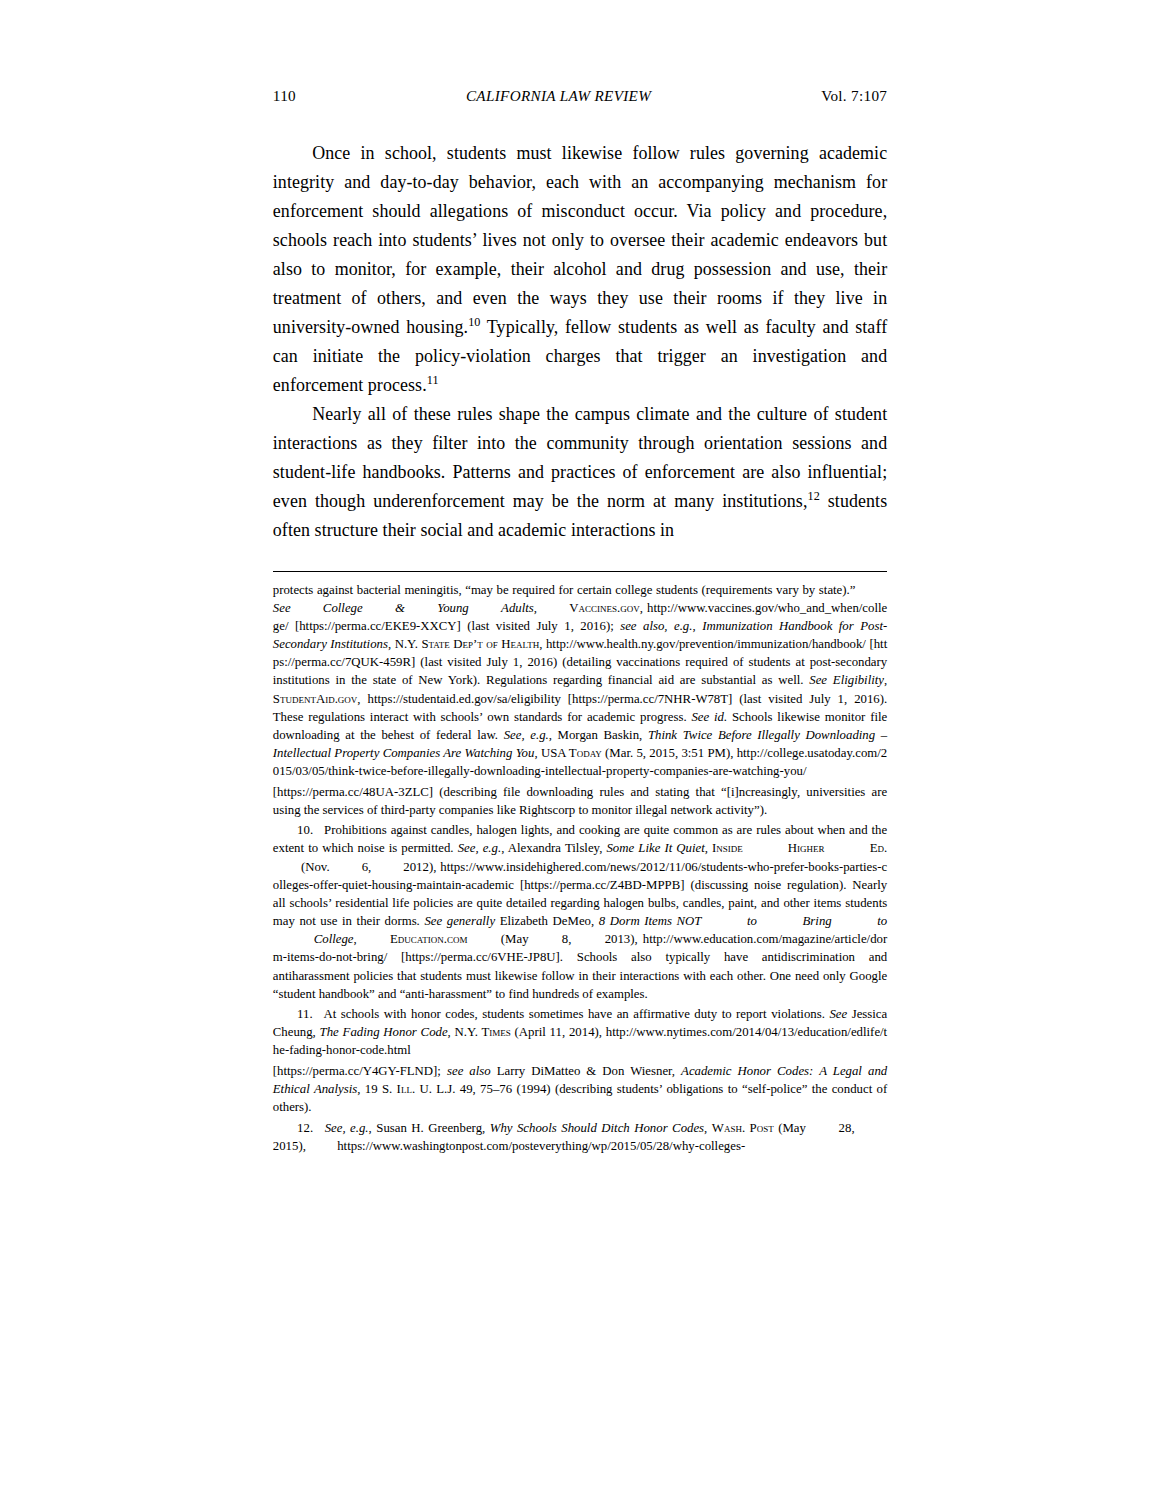110 CALIFORNIA LAW REVIEW Vol. 7:107
Once in school, students must likewise follow rules governing academic integrity and day-to-day behavior, each with an accompanying mechanism for enforcement should allegations of misconduct occur. Via policy and procedure, schools reach into students’ lives not only to oversee their academic endeavors but also to monitor, for example, their alcohol and drug possession and use, their treatment of others, and even the ways they use their rooms if they live in university-owned housing.10 Typically, fellow students as well as faculty and staff can initiate the policy-violation charges that trigger an investigation and enforcement process.11
Nearly all of these rules shape the campus climate and the culture of student interactions as they filter into the community through orientation sessions and student-life handbooks. Patterns and practices of enforcement are also influential; even though underenforcement may be the norm at many institutions,12 students often structure their social and academic interactions in
protects against bacterial meningitis, “may be required for certain college students (requirements vary by state).” See College & Young Adults, Vaccines.gov, http://www.vaccines.gov/who_and_when/college/ [https://perma.cc/EKE9-XXCY] (last visited July 1, 2016); see also, e.g., Immunization Handbook for Post-Secondary Institutions, N.Y. State Dep’t of Health, http://www.health.ny.gov/prevention/immunization/handbook/ [https://perma.cc/7QUK-459R] (last visited July 1, 2016) (detailing vaccinations required of students at post-secondary institutions in the state of New York). Regulations regarding financial aid are substantial as well. See Eligibility, StudentAid.gov, https://studentaid.ed.gov/sa/eligibility [https://perma.cc/7NHR-W78T] (last visited July 1, 2016). These regulations interact with schools’ own standards for academic progress. See id. Schools likewise monitor file downloading at the behest of federal law. See, e.g., Morgan Baskin, Think Twice Before Illegally Downloading – Intellectual Property Companies Are Watching You, USA Today (Mar. 5, 2015, 3:51 PM), http://college.usatoday.com/2015/03/05/think-twice-before-illegally-downloading-intellectual-property-companies-are-watching-you/
[https://perma.cc/48UA-3ZLC] (describing file downloading rules and stating that “[i]ncreasingly, universities are using the services of third-party companies like Rightscorp to monitor illegal network activity”).
10. Prohibitions against candles, halogen lights, and cooking are quite common as are rules about when and the extent to which noise is permitted. See, e.g., Alexandra Tilsley, Some Like It Quiet, Inside Higher Ed. (Nov. 6, 2012), https://www.insidehighered.com/news/2012/11/06/students-who-prefer-books-parties-colleges-offer-quiet-housing-maintain-academic [https://perma.cc/Z4BD-MPPB] (discussing noise regulation). Nearly all schools’ residential life policies are quite detailed regarding halogen bulbs, candles, paint, and other items students may not use in their dorms. See generally Elizabeth DeMeo, 8 Dorm Items NOT to Bring to College, Education.com (May 8, 2013), http://www.education.com/magazine/article/dorm-items-do-not-bring/ [https://perma.cc/6VHE-JP8U]. Schools also typically have antidiscrimination and antiharassment policies that students must likewise follow in their interactions with each other. One need only Google “student handbook” and “anti-harassment” to find hundreds of examples.
11. At schools with honor codes, students sometimes have an affirmative duty to report violations. See Jessica Cheung, The Fading Honor Code, N.Y. Times (April 11, 2014), http://www.nytimes.com/2014/04/13/education/edlife/the-fading-honor-code.html
[https://perma.cc/Y4GY-FLND]; see also Larry DiMatteo & Don Wiesner, Academic Honor Codes: A Legal and Ethical Analysis, 19 S. Ill. U. L.J. 49, 75–76 (1994) (describing students’ obligations to “self-police” the conduct of others).
12. See, e.g., Susan H. Greenberg, Why Schools Should Ditch Honor Codes, Wash. Post (May 28, 2015), https://www.washingtonpost.com/posteverything/wp/2015/05/28/why-colleges-